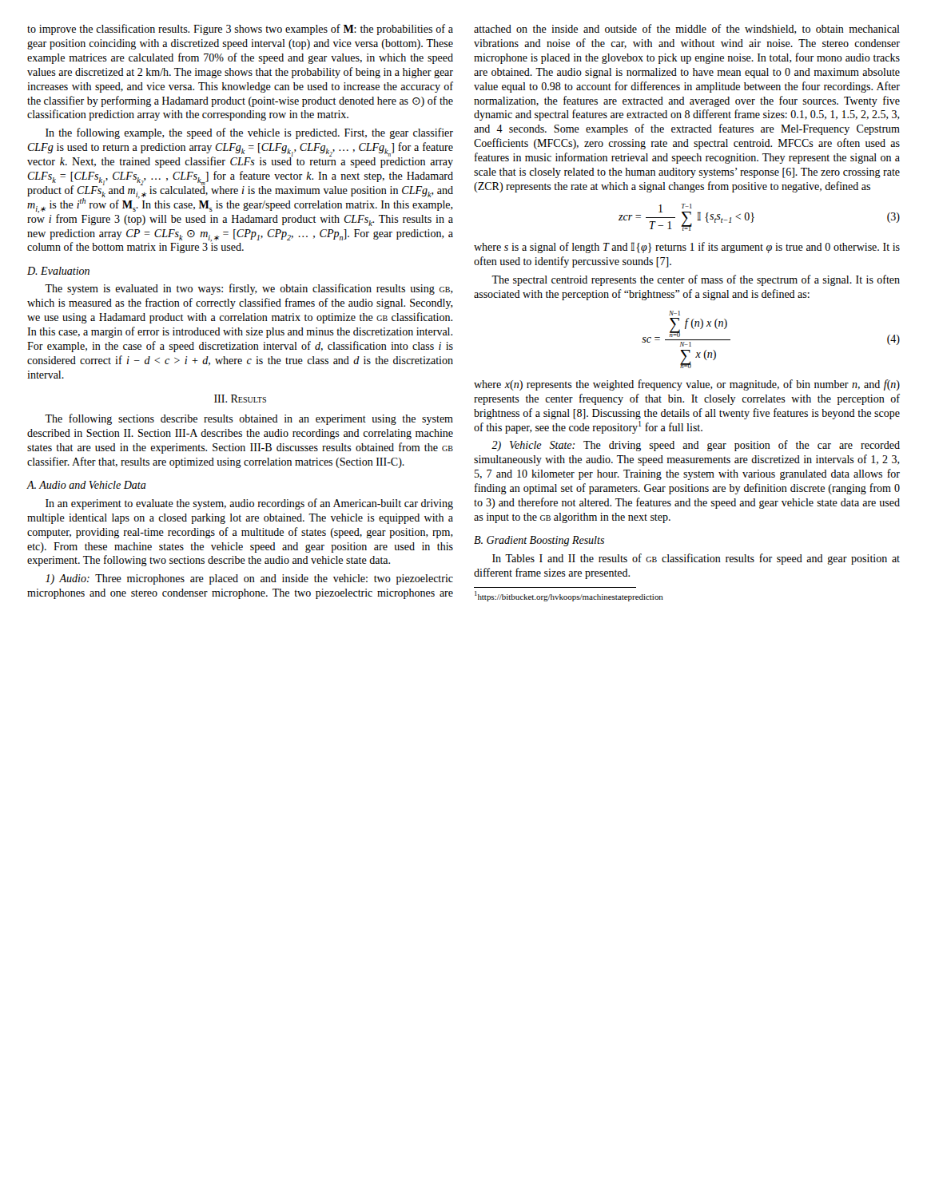to improve the classification results. Figure 3 shows two examples of M: the probabilities of a gear position coinciding with a discretized speed interval (top) and vice versa (bottom). These example matrices are calculated from 70% of the speed and gear values, in which the speed values are discretized at 2 km/h. The image shows that the probability of being in a higher gear increases with speed, and vice versa. This knowledge can be used to increase the accuracy of the classifier by performing a Hadamard product (point-wise product denoted here as ⊙) of the classification prediction array with the corresponding row in the matrix.
In the following example, the speed of the vehicle is predicted. First, the gear classifier CLFg is used to return a prediction array CLFgk = [CLFgk1, CLFgk2, … , CLFgkn] for a feature vector k. Next, the trained speed classifier CLFs is used to return a speed prediction array CLFsk = [CLFsk1, CLFsk2, … , CLFskm] for a feature vector k. In a next step, the Hadamard product of CLFsk and mi,∗ is calculated, where i is the maximum value position in CLFgk, and mi,∗ is the ith row of Ms. In this case, Ms is the gear/speed correlation matrix. In this example, row i from Figure 3 (top) will be used in a Hadamard product with CLFsk. This results in a new prediction array CP = CLFsk ⊙ mi,∗ = [CPp1, CPp2, … , CPpn]. For gear prediction, a column of the bottom matrix in Figure 3 is used.
D. Evaluation
The system is evaluated in two ways: firstly, we obtain classification results using gb, which is measured as the fraction of correctly classified frames of the audio signal. Secondly, we use using a Hadamard product with a correlation matrix to optimize the gb classification. In this case, a margin of error is introduced with size plus and minus the discretization interval. For example, in the case of a speed discretization interval of d, classification into class i is considered correct if i − d < c > i + d, where c is the true class and d is the discretization interval.
III. Results
The following sections describe results obtained in an experiment using the system described in Section II. Section III-A describes the audio recordings and correlating machine states that are used in the experiments. Section III-B discusses results obtained from the gb classifier. After that, results are optimized using correlation matrices (Section III-C).
A. Audio and Vehicle Data
In an experiment to evaluate the system, audio recordings of an American-built car driving multiple identical laps on a closed parking lot are obtained. The vehicle is equipped with a computer, providing real-time recordings of a multitude of states (speed, gear position, rpm, etc). From these machine states the vehicle speed and gear position are used in this experiment. The following two sections describe the audio and vehicle state data.
1) Audio: Three microphones are placed on and inside the vehicle: two piezoelectric microphones and one stereo condenser microphone. The two piezoelectric microphones are attached on the inside and outside of the middle of the windshield, to obtain mechanical vibrations and noise of the car, with and without wind air noise. The stereo condenser microphone is placed in the glovebox to pick up engine noise. In total, four mono audio tracks are obtained. The audio signal is normalized to have mean equal to 0 and maximum absolute value equal to 0.98 to account for differences in amplitude between the four recordings. After normalization, the features are extracted and averaged over the four sources. Twenty five dynamic and spectral features are extracted on 8 different frame sizes: 0.1, 0.5, 1, 1.5, 2, 2.5, 3, and 4 seconds. Some examples of the extracted features are Mel-Frequency Cepstrum Coefficients (MFCCs), zero crossing rate and spectral centroid. MFCCs are often used as features in music information retrieval and speech recognition. They represent the signal on a scale that is closely related to the human auditory systems’ response [6]. The zero crossing rate (ZCR) represents the rate at which a signal changes from positive to negative, defined as
zcr = 1 T − 1 T−1∑t=1 𝕀 {stst−1 < 0} (3)
where s is a signal of length T and 𝕀{φ} returns 1 if its argument φ is true and 0 otherwise. It is often used to identify percussive sounds [7].
The spectral centroid represents the center of mass of the spectrum of a signal. It is often associated with the perception of “brightness” of a signal and is defined as:
sc = N−1∑n=0 f (n) x (n) N−1∑n=0 x (n) (4)
where x(n) represents the weighted frequency value, or magnitude, of bin number n, and f(n) represents the center frequency of that bin. It closely correlates with the perception of brightness of a signal [8]. Discussing the details of all twenty five features is beyond the scope of this paper, see the code repository1 for a full list.
2) Vehicle State: The driving speed and gear position of the car are recorded simultaneously with the audio. The speed measurements are discretized in intervals of 1, 2 3, 5, 7 and 10 kilometer per hour. Training the system with various granulated data allows for finding an optimal set of parameters. Gear positions are by definition discrete (ranging from 0 to 3) and therefore not altered. The features and the speed and gear vehicle state data are used as input to the gb algorithm in the next step.
B. Gradient Boosting Results
In Tables I and II the results of gb classification results for speed and gear position at different frame sizes are presented.
1https://bitbucket.org/hvkoops/machinestateprediction